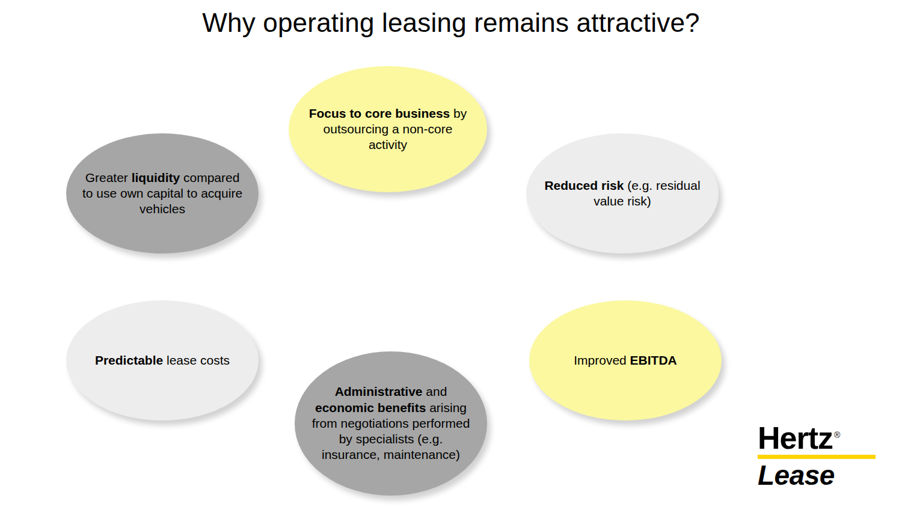Why operating leasing remains attractive?
Greater liquidity compared to use own capital to acquire vehicles
Focus to core business by outsourcing a non-core activity
Reduced risk (e.g. residual value risk)
Predictable lease costs
Administrative and economic benefits arising from negotiations performed by specialists (e.g. insurance, maintenance)
Improved EBITDA
Hertz®
Lease